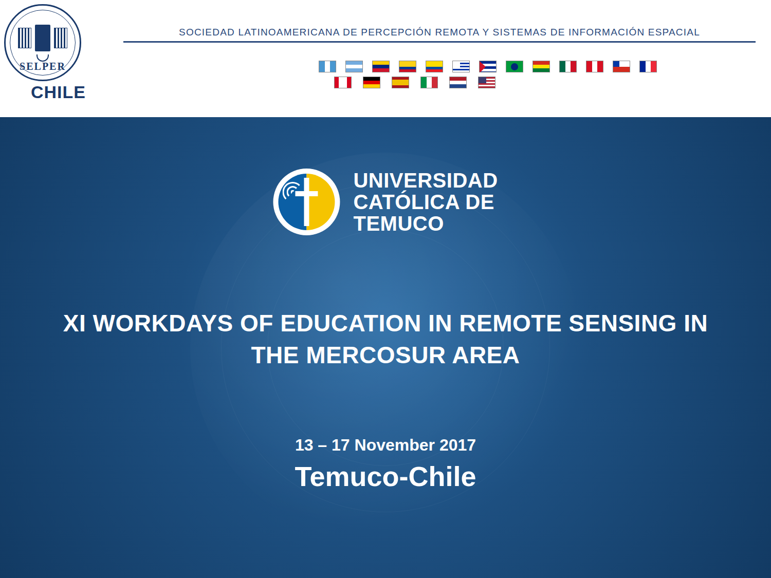SELPER
SOCIEDAD LATINOAMERICANA DE PERCEPCIÓN REMOTA Y SISTEMAS DE INFORMACIÓN ESPACIAL
CHILE
UNIVERSIDAD
CATÓLICA DE
TEMUCO
XI WORKDAYS OF EDUCATION IN REMOTE SENSING IN THE MERCOSUR AREA
13 – 17 November 2017
Temuco-Chile